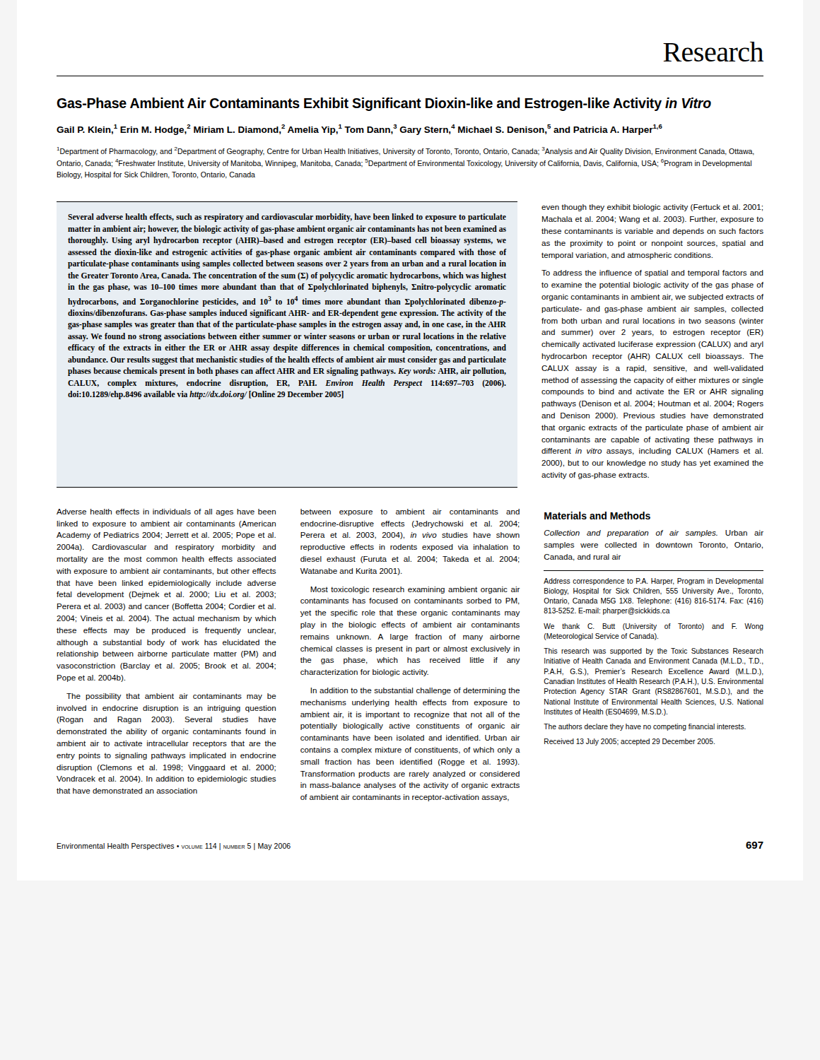Research
Gas-Phase Ambient Air Contaminants Exhibit Significant Dioxin-like and Estrogen-like Activity in Vitro
Gail P. Klein,1 Erin M. Hodge,2 Miriam L. Diamond,2 Amelia Yip,1 Tom Dann,3 Gary Stern,4 Michael S. Denison,5 and Patricia A. Harper1,6
1Department of Pharmacology, and 2Department of Geography, Centre for Urban Health Initiatives, University of Toronto, Toronto, Ontario, Canada; 3Analysis and Air Quality Division, Environment Canada, Ottawa, Ontario, Canada; 4Freshwater Institute, University of Manitoba, Winnipeg, Manitoba, Canada; 5Department of Environmental Toxicology, University of California, Davis, California, USA; 6Program in Developmental Biology, Hospital for Sick Children, Toronto, Ontario, Canada
Several adverse health effects, such as respiratory and cardiovascular morbidity, have been linked to exposure to particulate matter in ambient air; however, the biologic activity of gas-phase ambient organic air contaminants has not been examined as thoroughly. Using aryl hydrocarbon receptor (AHR)–based and estrogen receptor (ER)–based cell bioassay systems, we assessed the dioxin-like and estrogenic activities of gas-phase organic ambient air contaminants compared with those of particulate-phase contaminants using samples collected between seasons over 2 years from an urban and a rural location in the Greater Toronto Area, Canada. The concentration of the sum (Σ) of polycyclic aromatic hydrocarbons, which was highest in the gas phase, was 10–100 times more abundant than that of Σpolychlorinated biphenyls, Σnitro-polycyclic aromatic hydrocarbons, and Σorganochlorine pesticides, and 103 to 104 times more abundant than Σpolychlorinated dibenzo-p-dioxins/dibenzofurans. Gas-phase samples induced significant AHR- and ER-dependent gene expression. The activity of the gas-phase samples was greater than that of the particulate-phase samples in the estrogen assay and, in one case, in the AHR assay. We found no strong associations between either summer or winter seasons or urban or rural locations in the relative efficacy of the extracts in either the ER or AHR assay despite differences in chemical composition, concentrations, and abundance. Our results suggest that mechanistic studies of the health effects of ambient air must consider gas and particulate phases because chemicals present in both phases can affect AHR and ER signaling pathways. Key words: AHR, air pollution, CALUX, complex mixtures, endocrine disruption, ER, PAH. Environ Health Perspect 114:697–703 (2006). doi:10.1289/ehp.8496 available via http://dx.doi.org/ [Online 29 December 2005]
even though they exhibit biologic activity (Fertuck et al. 2001; Machala et al. 2004; Wang et al. 2003). Further, exposure to these contaminants is variable and depends on such factors as the proximity to point or nonpoint sources, spatial and temporal variation, and atmospheric conditions.
To address the influence of spatial and temporal factors and to examine the potential biologic activity of the gas phase of organic contaminants in ambient air, we subjected extracts of particulate- and gas-phase ambient air samples, collected from both urban and rural locations in two seasons (winter and summer) over 2 years, to estrogen receptor (ER) chemically activated luciferase expression (CALUX) and aryl hydrocarbon receptor (AHR) CALUX cell bioassays. The CALUX assay is a rapid, sensitive, and well-validated method of assessing the capacity of either mixtures or single compounds to bind and activate the ER or AHR signaling pathways (Denison et al. 2004; Houtman et al. 2004; Rogers and Denison 2000). Previous studies have demonstrated that organic extracts of the particulate phase of ambient air contaminants are capable of activating these pathways in different in vitro assays, including CALUX (Hamers et al. 2000), but to our knowledge no study has yet examined the activity of gas-phase extracts.
Adverse health effects in individuals of all ages have been linked to exposure to ambient air contaminants (American Academy of Pediatrics 2004; Jerrett et al. 2005; Pope et al. 2004a). Cardiovascular and respiratory morbidity and mortality are the most common health effects associated with exposure to ambient air contaminants, but other effects that have been linked epidemiologically include adverse fetal development (Dejmek et al. 2000; Liu et al. 2003; Perera et al. 2003) and cancer (Boffetta 2004; Cordier et al. 2004; Vineis et al. 2004). The actual mechanism by which these effects may be produced is frequently unclear, although a substantial body of work has elucidated the relationship between airborne particulate matter (PM) and vasoconstriction (Barclay et al. 2005; Brook et al. 2004; Pope et al. 2004b).
The possibility that ambient air contaminants may be involved in endocrine disruption is an intriguing question (Rogan and Ragan 2003). Several studies have demonstrated the ability of organic contaminants found in ambient air to activate intracellular receptors that are the entry points to signaling pathways implicated in endocrine disruption (Clemons et al. 1998; Vinggaard et al. 2000; Vondracek et al. 2004). In addition to epidemiologic studies that have demonstrated an association
between exposure to ambient air contaminants and endocrine-disruptive effects (Jedrychowski et al. 2004; Perera et al. 2003, 2004), in vivo studies have shown reproductive effects in rodents exposed via inhalation to diesel exhaust (Furuta et al. 2004; Takeda et al. 2004; Watanabe and Kurita 2001).
Most toxicologic research examining ambient organic air contaminants has focused on contaminants sorbed to PM, yet the specific role that these organic contaminants may play in the biologic effects of ambient air contaminants remains unknown. A large fraction of many airborne chemical classes is present in part or almost exclusively in the gas phase, which has received little if any characterization for biologic activity.
In addition to the substantial challenge of determining the mechanisms underlying health effects from exposure to ambient air, it is important to recognize that not all of the potentially biologically active constituents of organic air contaminants have been isolated and identified. Urban air contains a complex mixture of constituents, of which only a small fraction has been identified (Rogge et al. 1993). Transformation products are rarely analyzed or considered in mass-balance analyses of the activity of organic extracts of ambient air contaminants in receptor-activation assays,
Materials and Methods
Collection and preparation of air samples. Urban air samples were collected in downtown Toronto, Ontario, Canada, and rural air
Address correspondence to P.A. Harper, Program in Developmental Biology, Hospital for Sick Children, 555 University Ave., Toronto, Ontario, Canada M5G 1X8. Telephone: (416) 816-5174. Fax: (416) 813-5252. E-mail: pharper@sickkids.ca
We thank C. Butt (University of Toronto) and F. Wong (Meteorological Service of Canada).
This research was supported by the Toxic Substances Research Initiative of Health Canada and Environment Canada (M.L.D., T.D., P.A.H, G.S.), Premier’s Research Excellence Award (M.L.D.), Canadian Institutes of Health Research (P.A.H.), U.S. Environmental Protection Agency STAR Grant (RS82867601, M.S.D.), and the National Institute of Environmental Health Sciences, U.S. National Institutes of Health (ES04699, M.S.D.).
The authors declare they have no competing financial interests.
Received 13 July 2005; accepted 29 December 2005.
Environmental Health Perspectives • volume 114 | number 5 | May 2006
697